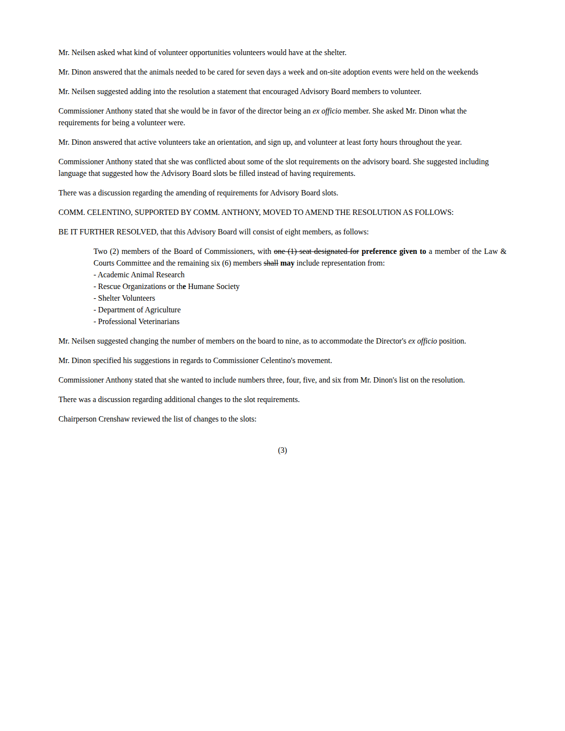Mr. Neilsen asked what kind of volunteer opportunities volunteers would have at the shelter.
Mr. Dinon answered that the animals needed to be cared for seven days a week and on-site adoption events were held on the weekends
Mr. Neilsen suggested adding into the resolution a statement that encouraged Advisory Board members to volunteer.
Commissioner Anthony stated that she would be in favor of the director being an ex officio member. She asked Mr. Dinon what the requirements for being a volunteer were.
Mr. Dinon answered that active volunteers take an orientation, and sign up, and volunteer at least forty hours throughout the year.
Commissioner Anthony stated that she was conflicted about some of the slot requirements on the advisory board. She suggested including language that suggested how the Advisory Board slots be filled instead of having requirements.
There was a discussion regarding the amending of requirements for Advisory Board slots.
COMM. CELENTINO, SUPPORTED BY COMM. ANTHONY, MOVED TO AMEND THE RESOLUTION AS FOLLOWS:
BE IT FURTHER RESOLVED, that this Advisory Board will consist of eight members, as follows:
Two (2) members of the Board of Commissioners, with one (1) seat designated for preference given to a member of the Law & Courts Committee and the remaining six (6) members shall may include representation from:
- Academic Animal Research
- Rescue Organizations or the Humane Society
- Shelter Volunteers
- Department of Agriculture
- Professional Veterinarians
Mr. Neilsen suggested changing the number of members on the board to nine, as to accommodate the Director's ex officio position.
Mr. Dinon specified his suggestions in regards to Commissioner Celentino's movement.
Commissioner Anthony stated that she wanted to include numbers three, four, five, and six from Mr. Dinon's list on the resolution.
There was a discussion regarding additional changes to the slot requirements.
Chairperson Crenshaw reviewed the list of changes to the slots:
(3)